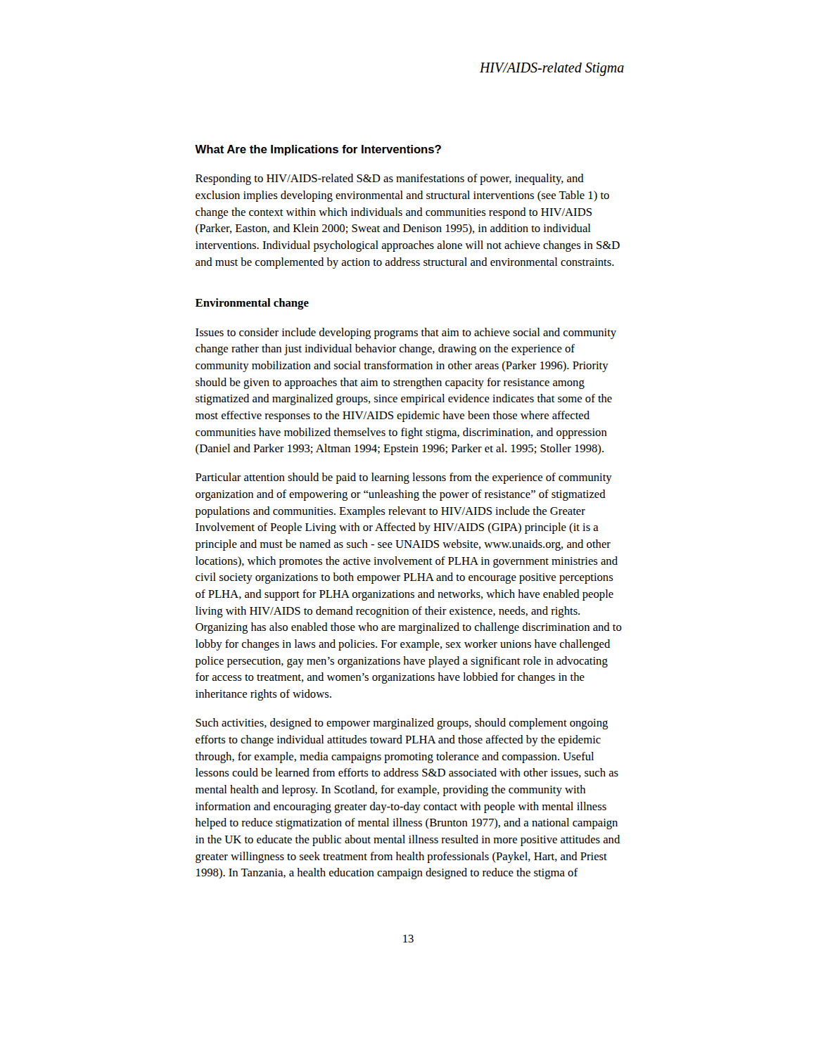HIV/AIDS-related Stigma
What Are the Implications for Interventions?
Responding to HIV/AIDS-related S&D as manifestations of power, inequality, and exclusion implies developing environmental and structural interventions (see Table 1) to change the context within which individuals and communities respond to HIV/AIDS (Parker, Easton, and Klein 2000; Sweat and Denison 1995), in addition to individual interventions. Individual psychological approaches alone will not achieve changes in S&D and must be complemented by action to address structural and environmental constraints.
Environmental change
Issues to consider include developing programs that aim to achieve social and community change rather than just individual behavior change, drawing on the experience of community mobilization and social transformation in other areas (Parker 1996). Priority should be given to approaches that aim to strengthen capacity for resistance among stigmatized and marginalized groups, since empirical evidence indicates that some of the most effective responses to the HIV/AIDS epidemic have been those where affected communities have mobilized themselves to fight stigma, discrimination, and oppression (Daniel and Parker 1993; Altman 1994; Epstein 1996; Parker et al. 1995; Stoller 1998).
Particular attention should be paid to learning lessons from the experience of community organization and of empowering or “unleashing the power of resistance” of stigmatized populations and communities. Examples relevant to HIV/AIDS include the Greater Involvement of People Living with or Affected by HIV/AIDS (GIPA) principle (it is a principle and must be named as such - see UNAIDS website, www.unaids.org, and other locations), which promotes the active involvement of PLHA in government ministries and civil society organizations to both empower PLHA and to encourage positive perceptions of PLHA, and support for PLHA organizations and networks, which have enabled people living with HIV/AIDS to demand recognition of their existence, needs, and rights. Organizing has also enabled those who are marginalized to challenge discrimination and to lobby for changes in laws and policies. For example, sex worker unions have challenged police persecution, gay men’s organizations have played a significant role in advocating for access to treatment, and women’s organizations have lobbied for changes in the inheritance rights of widows.
Such activities, designed to empower marginalized groups, should complement ongoing efforts to change individual attitudes toward PLHA and those affected by the epidemic through, for example, media campaigns promoting tolerance and compassion. Useful lessons could be learned from efforts to address S&D associated with other issues, such as mental health and leprosy. In Scotland, for example, providing the community with information and encouraging greater day-to-day contact with people with mental illness helped to reduce stigmatization of mental illness (Brunton 1977), and a national campaign in the UK to educate the public about mental illness resulted in more positive attitudes and greater willingness to seek treatment from health professionals (Paykel, Hart, and Priest 1998). In Tanzania, a health education campaign designed to reduce the stigma of
13